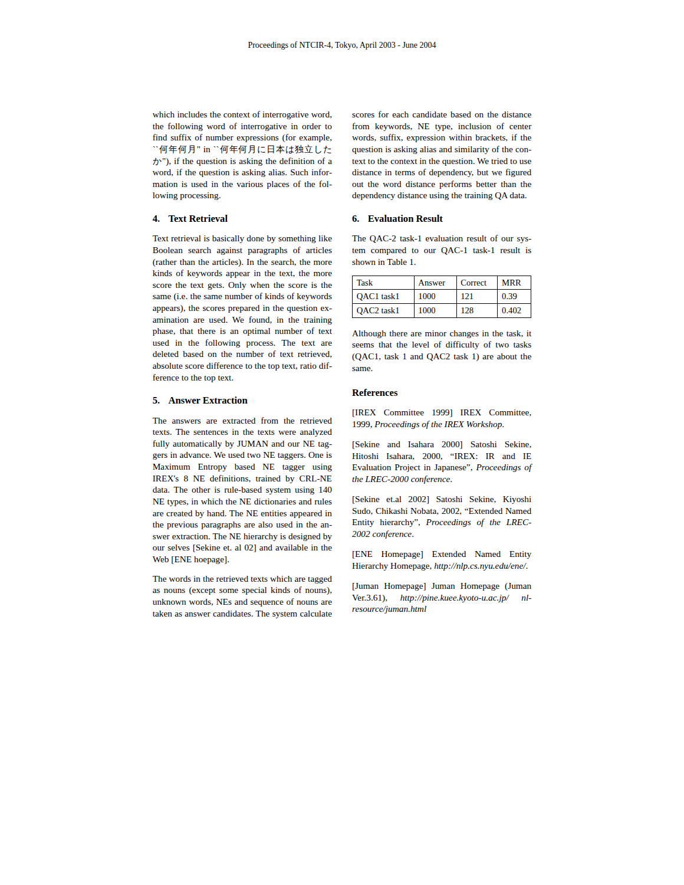Proceedings of NTCIR-4, Tokyo, April 2003 - June 2004
which includes the context of interrogative word, the following word of interrogative in order to find suffix of number expressions (for example, ``何年何月" in ``何年何月に日本は独立したか"), if the question is asking the definition of a word, if the question is asking alias. Such information is used in the various places of the following processing.
4. Text Retrieval
Text retrieval is basically done by something like Boolean search against paragraphs of articles (rather than the articles). In the search, the more kinds of keywords appear in the text, the more score the text gets. Only when the score is the same (i.e. the same number of kinds of keywords appears), the scores prepared in the question examination are used. We found, in the training phase, that there is an optimal number of text used in the following process. The text are deleted based on the number of text retrieved, absolute score difference to the top text, ratio difference to the top text.
5. Answer Extraction
The answers are extracted from the retrieved texts. The sentences in the texts were analyzed fully automatically by JUMAN and our NE taggers in advance. We used two NE taggers. One is Maximum Entropy based NE tagger using IREX's 8 NE definitions, trained by CRL-NE data. The other is rule-based system using 140 NE types, in which the NE dictionaries and rules are created by hand. The NE entities appeared in the previous paragraphs are also used in the answer extraction. The NE hierarchy is designed by our selves [Sekine et. al 02] and available in the Web [ENE hoepage].
The words in the retrieved texts which are tagged as nouns (except some special kinds of nouns), unknown words, NEs and sequence of nouns are taken as answer candidates. The system calculate scores for each candidate based on the distance from keywords, NE type, inclusion of center words, suffix, expression within brackets, if the question is asking alias and similarity of the context to the context in the question. We tried to use distance in terms of dependency, but we figured out the word distance performs better than the dependency distance using the training QA data.
6. Evaluation Result
The QAC-2 task-1 evaluation result of our system compared to our QAC-1 task-1 result is shown in Table 1.
| Task | Answer | Correct | MRR |
| QAC1 task1 | 1000 | 121 | 0.39 |
| QAC2 task1 | 1000 | 128 | 0.402 |
Although there are minor changes in the task, it seems that the level of difficulty of two tasks (QAC1, task 1 and QAC2 task 1) are about the same.
References
[IREX Committee 1999] IREX Committee, 1999, Proceedings of the IREX Workshop.
[Sekine and Isahara 2000] Satoshi Sekine, Hitoshi Isahara, 2000, “IREX: IR and IE Evaluation Project in Japanese”, Proceedings of the LREC-2000 conference.
[Sekine et.al 2002] Satoshi Sekine, Kiyoshi Sudo, Chikashi Nobata, 2002, “Extended Named Entity hierarchy”, Proceedings of the LREC-2002 conference.
[ENE Homepage] Extended Named Entity Hierarchy Homepage, http://nlp.cs.nyu.edu/ene/.
[Juman Homepage] Juman Homepage (Juman Ver.3.61), http://pine.kuee.kyoto-u.ac.jp/ nl-resource/juman.html